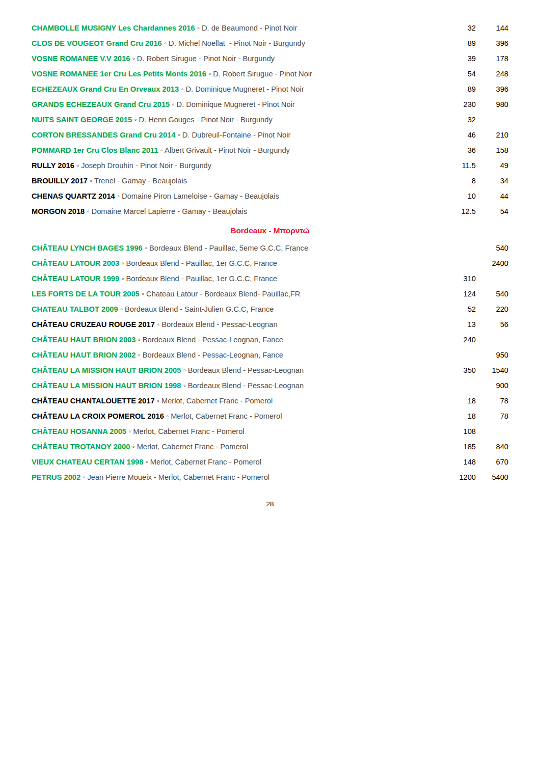| CHAMBOLLE MUSIGNY Les Chardannes 2016 ◦ D. de Beaumond - Pinot Noir | 32 | 144 |
| CLOS DE VOUGEOT Grand Cru 2016 ◦ D. Michel Noellat - Pinot Noir - Burgundy | 89 | 396 |
| VOSNE ROMANEE V.V 2016 ◦ D. Robert Sirugue - Pinot Noir - Burgundy | 39 | 178 |
| VOSNE ROMANEE 1er Cru Les Petits Monts 2016 ◦ D. Robert Sirugue - Pinot Noir | 54 | 248 |
| ECHEZEAUX Grand Cru En Orveaux 2013 ◦ D. Dominique Mugneret - Pinot Noir | 89 | 396 |
| GRANDS ECHEZEAUX Grand Cru 2015 ◦ D. Dominique Mugneret - Pinot Noir | 230 | 980 |
| NUITS SAINT GEORGE 2015 ◦ D. Henri Gouges - Pinot Noir - Burgundy | 32 | |
| CORTON BRESSANDES Grand Cru 2014 ◦ D. Dubreuil-Fontaine - Pinot Noir | 46 | 210 |
| POMMARD 1er Cru Clos Blanc 2011 ◦ Albert Grivault - Pinot Noir - Burgundy | 36 | 158 |
| RULLY 2016 ◦ Joseph Drouhin - Pinot Noir - Burgundy | 11.5 | 49 |
| BROUILLY 2017 ◦ Trenel - Gamay - Beaujolais | 8 | 34 |
| CHENAS QUARTZ 2014 ◦ Domaine Piron Lameloise - Gamay - Beaujolais | 10 | 44 |
| MORGON 2018 ◦ Domaine Marcel Lapierre - Gamay - Beaujolais | 12.5 | 54 |
| Bordeaux - Μπορντώ |
| CHÂTEAU LYNCH BAGES 1996 ◦ Bordeaux Blend - Pauillac, 5eme G.C.C, France | | 540 |
| CHÂTEAU LATOUR 2003 ◦ Bordeaux Blend - Pauillac, 1er G.C.C, France | | 2400 |
| CHÂTEAU LATOUR 1999 ◦ Bordeaux Blend - Pauillac, 1er G.C.C, France | 310 | |
| LES FORTS DE LA TOUR 2005 ◦ Chateau Latour - Bordeaux Blend- Pauillac,FR | 124 | 540 |
| CHATEAU TALBOT 2009 ◦ Bordeaux Blend - Saint-Julien G.C.C, France | 52 | 220 |
| CHÂTEAU CRUZEAU ROUGE 2017 ◦ Bordeaux Blend - Pessac-Leognan | 13 | 56 |
| CHÂTEAU HAUT BRION 2003 ◦ Bordeaux Blend - Pessac-Leognan, Fance | 240 | |
| CHÂTEAU HAUT BRION 2002 ◦ Bordeaux Blend - Pessac-Leognan, Fance | | 950 |
| CHÂTEAU LA MISSION HAUT BRION 2005 ◦ Bordeaux Blend - Pessac-Leognan | 350 | 1540 |
| CHÂTEAU LA MISSION HAUT BRION 1998 ◦ Bordeaux Blend - Pessac-Leognan | | 900 |
| CHÂTEAU CHANTALOUETTE 2017 ◦ Merlot, Cabernet Franc - Pomerol | 18 | 78 |
| CHÂTEAU LA CROIX POMEROL 2016 ◦ Merlot, Cabernet Franc - Pomerol | 18 | 78 |
| CHÂTEAU HOSANNA 2005 ◦ Merlot, Cabernet Franc - Pomerol | 108 | |
| CHÂTEAU TROTANOY 2000 ◦ Merlot, Cabernet Franc - Pomerol | 185 | 840 |
| VIEUX CHATEAU CERTAN 1998 ◦ Merlot, Cabernet Franc - Pomerol | 148 | 670 |
| PETRUS 2002 ◦ Jean Pierre Moueix - Merlot, Cabernet Franc - Pomerol | 1200 | 5400 |
28